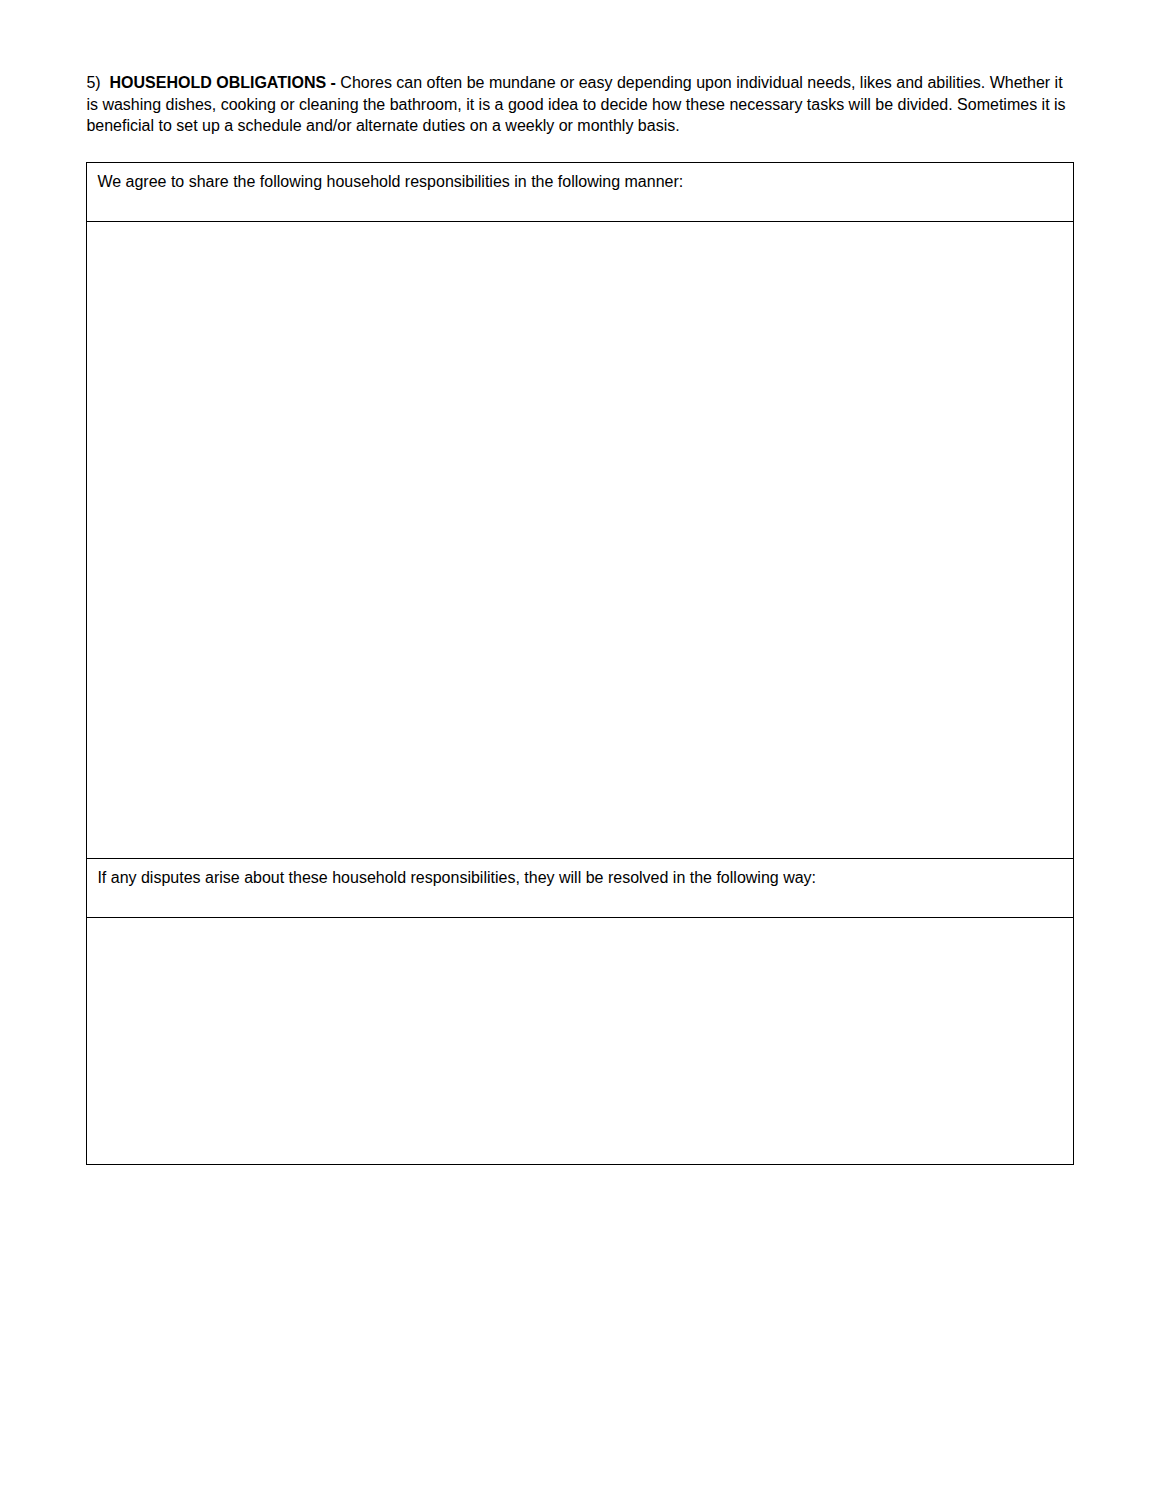5) HOUSEHOLD OBLIGATIONS - Chores can often be mundane or easy depending upon individual needs, likes and abilities. Whether it is washing dishes, cooking or cleaning the bathroom, it is a good idea to decide how these necessary tasks will be divided. Sometimes it is beneficial to set up a schedule and/or alternate duties on a weekly or monthly basis.
| We agree to share the following household responsibilities in the following manner: |
| If any disputes arise about these household responsibilities, they will be resolved in the following way: |